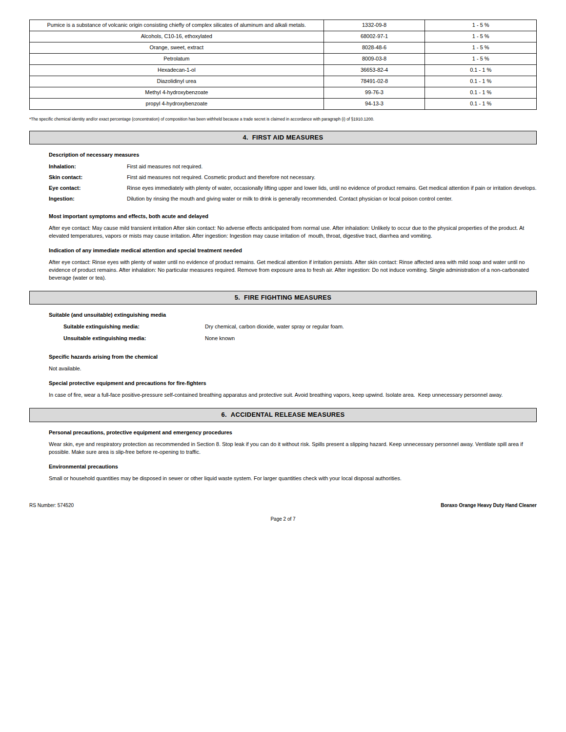| Pumice is a substance of volcanic origin consisting chiefly of complex silicates of aluminum and alkali metals. | 1332-09-8 | 1 - 5 % |
| Alcohols, C10-16, ethoxylated | 68002-97-1 | 1 - 5 % |
| Orange, sweet, extract | 8028-48-6 | 1 - 5 % |
| Petrolatum | 8009-03-8 | 1 - 5 % |
| Hexadecan-1-ol | 36653-82-4 | 0.1 - 1 % |
| Diazolidinyl urea | 78491-02-8 | 0.1 - 1 % |
| Methyl 4-hydroxybenzoate | 99-76-3 | 0.1 - 1 % |
| propyl 4-hydroxybenzoate | 94-13-3 | 0.1 - 1 % |
*The specific chemical identity and/or exact percentage (concentration) of composition has been withheld because a trade secret is claimed in accordance with paragraph (i) of §1910.1200.
4. FIRST AID MEASURES
Description of necessary measures
| Inhalation: | First aid measures not required. |
| Skin contact: | First aid measures not required. Cosmetic product and therefore not necessary. |
| Eye contact: | Rinse eyes immediately with plenty of water, occasionally lifting upper and lower lids, until no evidence of product remains. Get medical attention if pain or irritation develops. |
| Ingestion: | Dilution by rinsing the mouth and giving water or milk to drink is generally recommended. Contact physician or local poison control center. |
Most important symptoms and effects, both acute and delayed
After eye contact: May cause mild transient irritation After skin contact: No adverse effects anticipated from normal use. After inhalation: Unlikely to occur due to the physical properties of the product. At elevated temperatures, vapors or mists may cause irritation. After ingestion: Ingestion may cause irritation of mouth, throat, digestive tract, diarrhea and vomiting.
Indication of any immediate medical attention and special treatment needed
After eye contact: Rinse eyes with plenty of water until no evidence of product remains. Get medical attention if irritation persists. After skin contact: Rinse affected area with mild soap and water until no evidence of product remains. After inhalation: No particular measures required. Remove from exposure area to fresh air. After ingestion: Do not induce vomiting. Single administration of a non-carbonated beverage (water or tea).
5. FIRE FIGHTING MEASURES
Suitable (and unsuitable) extinguishing media
| Suitable extinguishing media: | Dry chemical, carbon dioxide, water spray or regular foam. |
| Unsuitable extinguishing media: | None known |
Specific hazards arising from the chemical
Not available.
Special protective equipment and precautions for fire-fighters
In case of fire, wear a full-face positive-pressure self-contained breathing apparatus and protective suit. Avoid breathing vapors, keep upwind. Isolate area. Keep unnecessary personnel away.
6. ACCIDENTAL RELEASE MEASURES
Personal precautions, protective equipment and emergency procedures
Wear skin, eye and respiratory protection as recommended in Section 8. Stop leak if you can do it without risk. Spills present a slipping hazard. Keep unnecessary personnel away. Ventilate spill area if possible. Make sure area is slip-free before re-opening to traffic.
Environmental precautions
Small or household quantities may be disposed in sewer or other liquid waste system. For larger quantities check with your local disposal authorities.
RS Number: 574520
Boraxo Orange Heavy Duty Hand Cleaner
Page 2 of 7